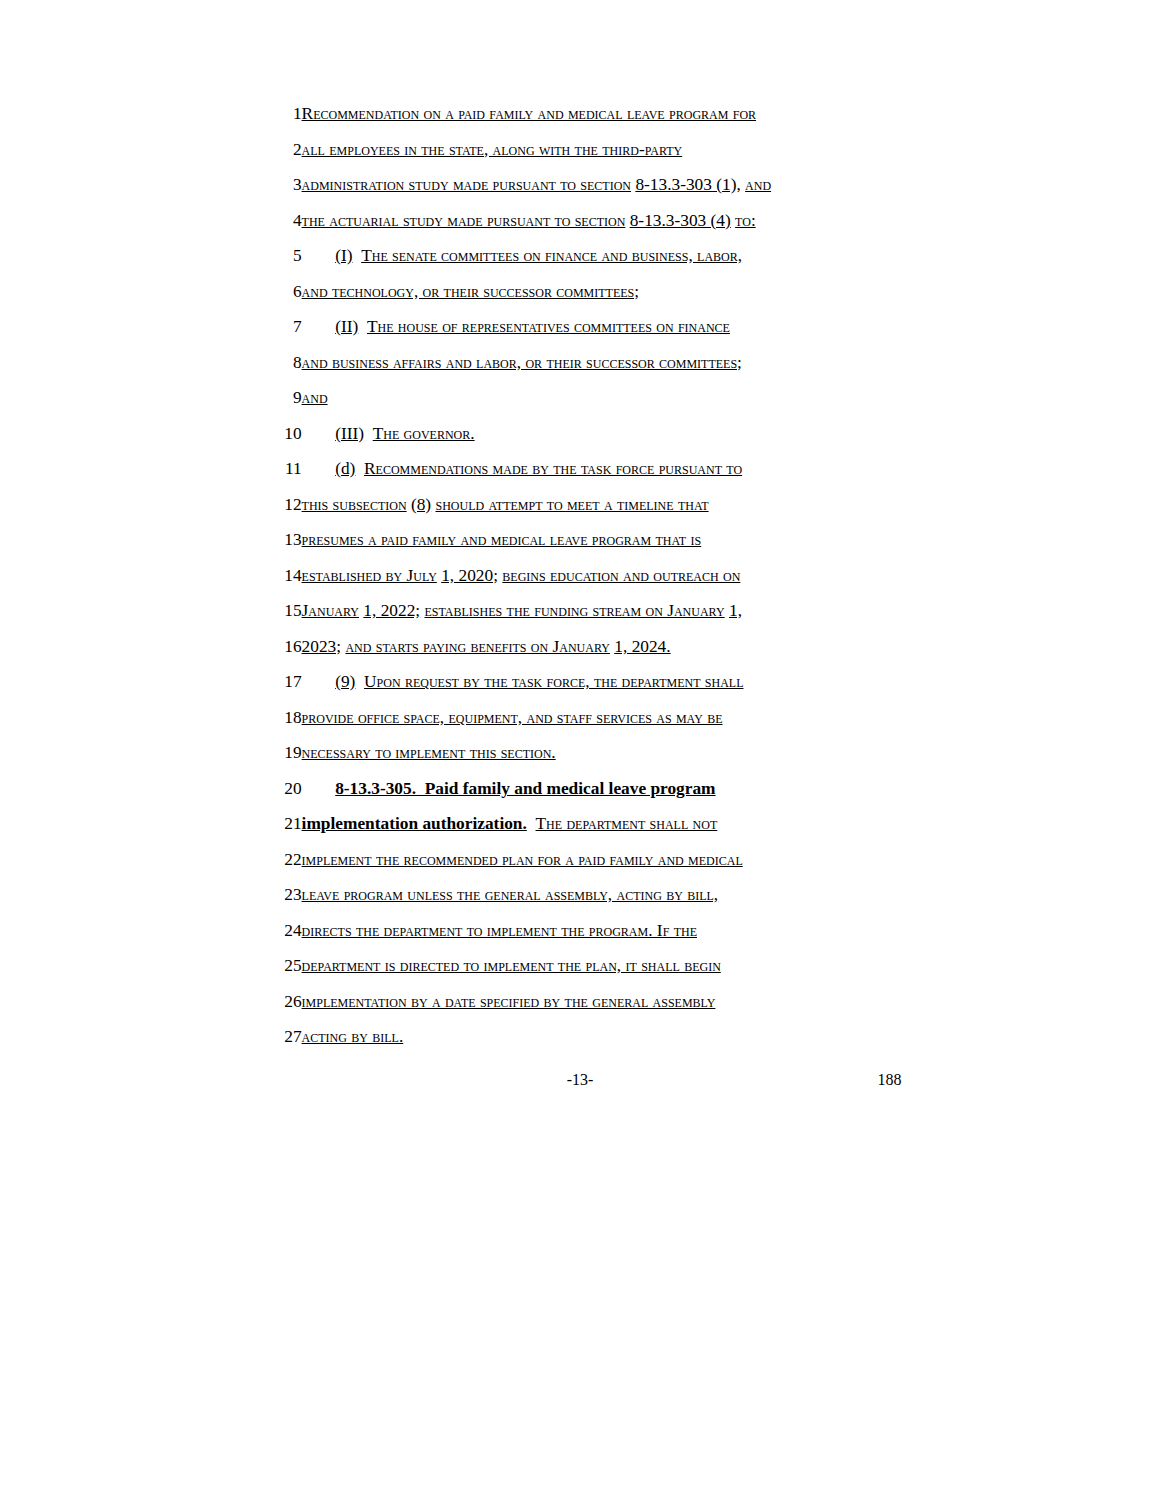| 1 | Recommendation on a paid family and medical leave program for |
| 2 | all employees in the state, along with the third-party |
| 3 | administration study made pursuant to section 8-13.3-303 (1), and |
| 4 | the actuarial study made pursuant to section 8-13.3-303 (4) to: |
| 5 | (I) The senate committees on finance and business, labor, |
| 6 | and technology, or their successor committees; |
| 7 | (II) The house of representatives committees on finance |
| 8 | and business affairs and labor, or their successor committees; |
| 9 | and |
| 10 | (III) The governor. |
| 11 | (d) Recommendations made by the task force pursuant to |
| 12 | this subsection (8) should attempt to meet a timeline that |
| 13 | presumes a paid family and medical leave program that is |
| 14 | established by July 1, 2020; begins education and outreach on |
| 15 | January 1, 2022; establishes the funding stream on January 1, |
| 16 | 2023; and starts paying benefits on January 1, 2024. |
| 17 | (9) Upon request by the task force, the department shall |
| 18 | provide office space, equipment, and staff services as may be |
| 19 | necessary to implement this section. |
| 20 | 8-13.3-305. Paid family and medical leave program |
| 21 | implementation authorization. The department shall not |
| 22 | implement the recommended plan for a paid family and medical |
| 23 | leave program unless the general assembly, acting by bill, |
| 24 | directs the department to implement the program. If the |
| 25 | department is directed to implement the plan, it shall begin |
| 26 | implementation by a date specified by the general assembly |
| 27 | acting by bill. |
-13-
188